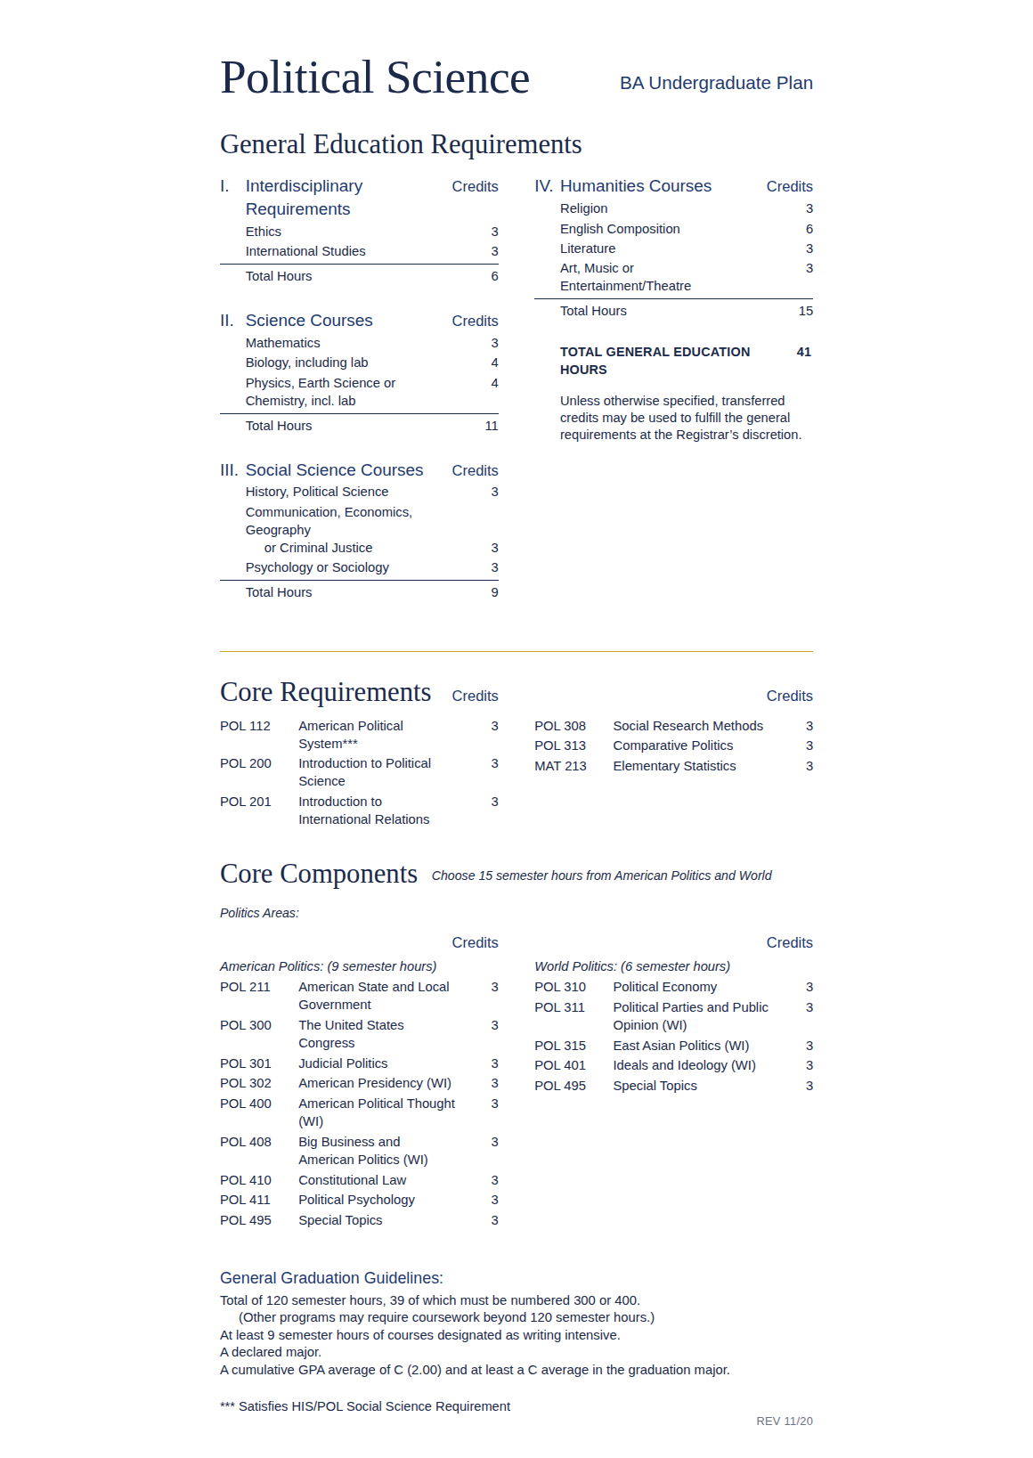Political Science
BA Undergraduate Plan
General Education Requirements
I. Interdisciplinary Requirements Credits
| | Ethics | 3 |
| | International Studies | 3 |
| | Total Hours | 6 |
II. Science Courses Credits
| | Mathematics | 3 |
| | Biology, including lab | 4 |
| | Physics, Earth Science or Chemistry, incl. lab | 4 |
| | Total Hours | 11 |
III. Social Science Courses Credits
| | History, Political Science | 3 |
| | Communication, Economics, Geography or Criminal Justice | 3 |
| | Psychology or Sociology | 3 |
| | Total Hours | 9 |
IV. Humanities Courses Credits
| | Religion | 3 |
| | English Composition | 6 |
| | Literature | 3 |
| | Art, Music or Entertainment/Theatre | 3 |
| | Total Hours | 15 |
Total General Education Hours 41
Unless otherwise specified, transferred credits may be used to fulfill the general requirements at the Registrar’s discretion.
Core Requirements
Credits
Credits
| POL 112 | American Political System*** | 3 |
| POL 200 | Introduction to Political Science | 3 |
| POL 201 | Introduction to International Relations | 3 |
| POL 308 | Social Research Methods | 3 |
| POL 313 | Comparative Politics | 3 |
| MAT 213 | Elementary Statistics | 3 |
Core Components Choose 15 semester hours from American Politics and World Politics Areas:
Credits
American Politics: (9 semester hours)
| POL 211 | American State and Local Government | 3 |
| POL 300 | The United States Congress | 3 |
| POL 301 | Judicial Politics | 3 |
| POL 302 | American Presidency (WI) | 3 |
| POL 400 | American Political Thought (WI) | 3 |
| POL 408 | Big Business and American Politics (WI) | 3 |
| POL 410 | Constitutional Law | 3 |
| POL 411 | Political Psychology | 3 |
| POL 495 | Special Topics | 3 |
Credits
World Politics: (6 semester hours)
| POL 310 | Political Economy | 3 |
| POL 311 | Political Parties and Public Opinion (WI) | 3 |
| POL 315 | East Asian Politics (WI) | 3 |
| POL 401 | Ideals and Ideology (WI) | 3 |
| POL 495 | Special Topics | 3 |
General Graduation Guidelines:
Total of 120 semester hours, 39 of which must be numbered 300 or 400.
(Other programs may require coursework beyond 120 semester hours.)
At least 9 semester hours of courses designated as writing intensive.
A declared major.
A cumulative GPA average of C (2.00) and at least a C average in the graduation major.
*** Satisfies HIS/POL Social Science Requirement
REV 11/20